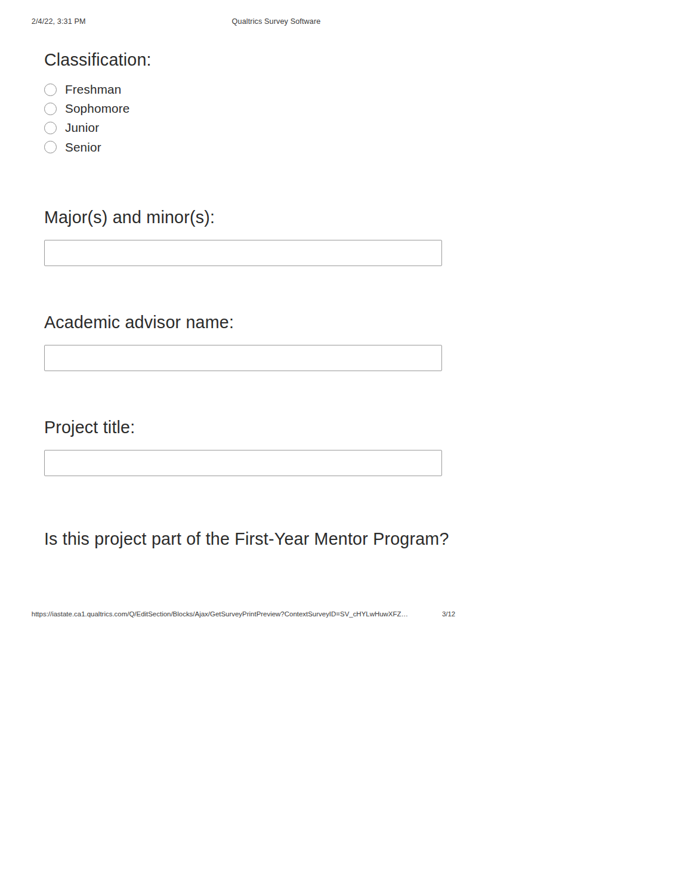2/4/22, 3:31 PM Qualtrics Survey Software
Classification:
Freshman
Sophomore
Junior
Senior
Major(s) and minor(s):
Academic advisor name:
Project title:
Is this project part of the First-Year Mentor Program?
https://iastate.ca1.qualtrics.com/Q/EditSection/Blocks/Ajax/GetSurveyPrintPreview?ContextSurveyID=SV_cHYLwHuwXFZ8dLL&ContextLibraryID=U… 3/12